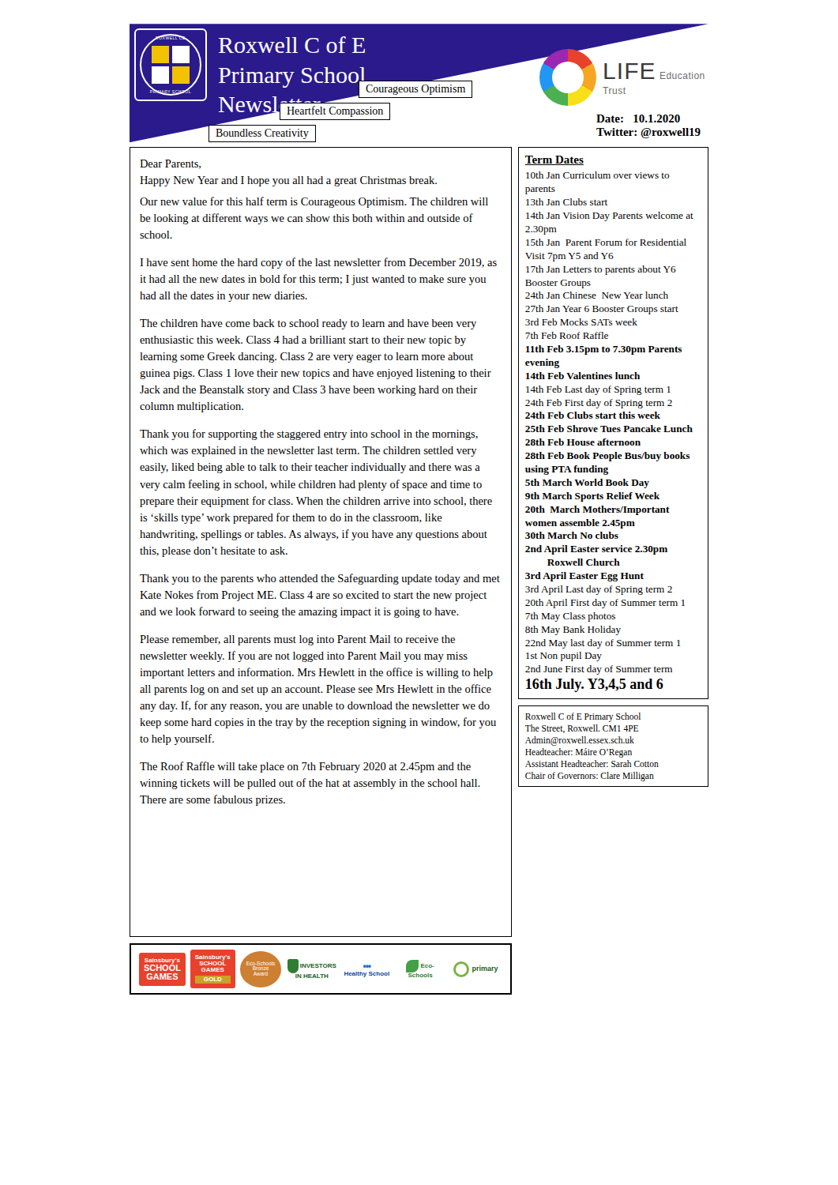ROXWELL CE
PRIMARY SCHOOL
Roxwell C of E
Primary School
Newsletter
Courageous Optimism
Heartfelt Compassion
Boundless Creativity
LIFE Education
Trust
Date: 10.1.2020
Twitter: @roxwell19
Dear Parents,
Happy New Year and I hope you all had a great Christmas break.
Our new value for this half term is Courageous Optimism. The children will be looking at different ways we can show this both within and outside of school.
I have sent home the hard copy of the last newsletter from December 2019, as it had all the new dates in bold for this term; I just wanted to make sure you had all the dates in your new diaries.
The children have come back to school ready to learn and have been very enthusiastic this week. Class 4 had a brilliant start to their new topic by learning some Greek dancing. Class 2 are very eager to learn more about guinea pigs. Class 1 love their new topics and have enjoyed listening to their Jack and the Beanstalk story and Class 3 have been working hard on their column multiplication.
Thank you for supporting the staggered entry into school in the mornings, which was explained in the newsletter last term. The children settled very easily, liked being able to talk to their teacher individually and there was a very calm feeling in school, while children had plenty of space and time to prepare their equipment for class. When the children arrive into school, there is ‘skills type’ work prepared for them to do in the classroom, like handwriting, spellings or tables. As always, if you have any questions about this, please don’t hesitate to ask.
Thank you to the parents who attended the Safeguarding update today and met Kate Nokes from Project ME. Class 4 are so excited to start the new project and we look forward to seeing the amazing impact it is going to have.
Please remember, all parents must log into Parent Mail to receive the newsletter weekly. If you are not logged into Parent Mail you may miss important letters and information. Mrs Hewlett in the office is willing to help all parents log on and set up an account. Please see Mrs Hewlett in the office any day. If, for any reason, you are unable to download the newsletter we do keep some hard copies in the tray by the reception signing in window, for you to help yourself.
The Roof Raffle will take place on 7th February 2020 at 2.45pm and the winning tickets will be pulled out of the hat at assembly in the school hall. There are some fabulous prizes.
Term Dates
10th Jan Curriculum over views to parents
13th Jan Clubs start
14th Jan Vision Day Parents welcome at 2.30pm
15th Jan Parent Forum for Residential Visit 7pm Y5 and Y6
17th Jan Letters to parents about Y6 Booster Groups
24th Jan Chinese New Year lunch
27th Jan Year 6 Booster Groups start
3rd Feb Mocks SATs week
7th Feb Roof Raffle
11th Feb 3.15pm to 7.30pm Parents evening
14th Feb Valentines lunch
14th Feb Last day of Spring term 1
24th Feb First day of Spring term 2
24th Feb Clubs start this week
25th Feb Shrove Tues Pancake Lunch
28th Feb House afternoon
28th Feb Book People Bus/buy books using PTA funding
5th March World Book Day
9th March Sports Relief Week
20th March Mothers/Important women assemble 2.45pm
30th March No clubs
2nd April Easter service 2.30pm
Roxwell Church
3rd April Easter Egg Hunt
3rd April Last day of Spring term 2
20th April First day of Summer term 1
7th May Class photos
8th May Bank Holiday
22nd May last day of Summer term 1
1st Non pupil Day
2nd June First day of Summer term
16th July. Y3,4,5 and 6
Roxwell C of E Primary School
The Street, Roxwell. CM1 4PE
Admin@roxwell.essex.sch.uk
Headteacher: Máire O’Regan
Assistant Headteacher: Sarah Cotton
Chair of Governors: Clare Milligan
Sainsbury's
SCHOOL GAMES
Sainsbury's
SCHOOL GAMES
GOLD
Eco-Schools
Bronze
Award
INVESTORS IN HEALTH
•••Healthy School
Eco-Schools
primary